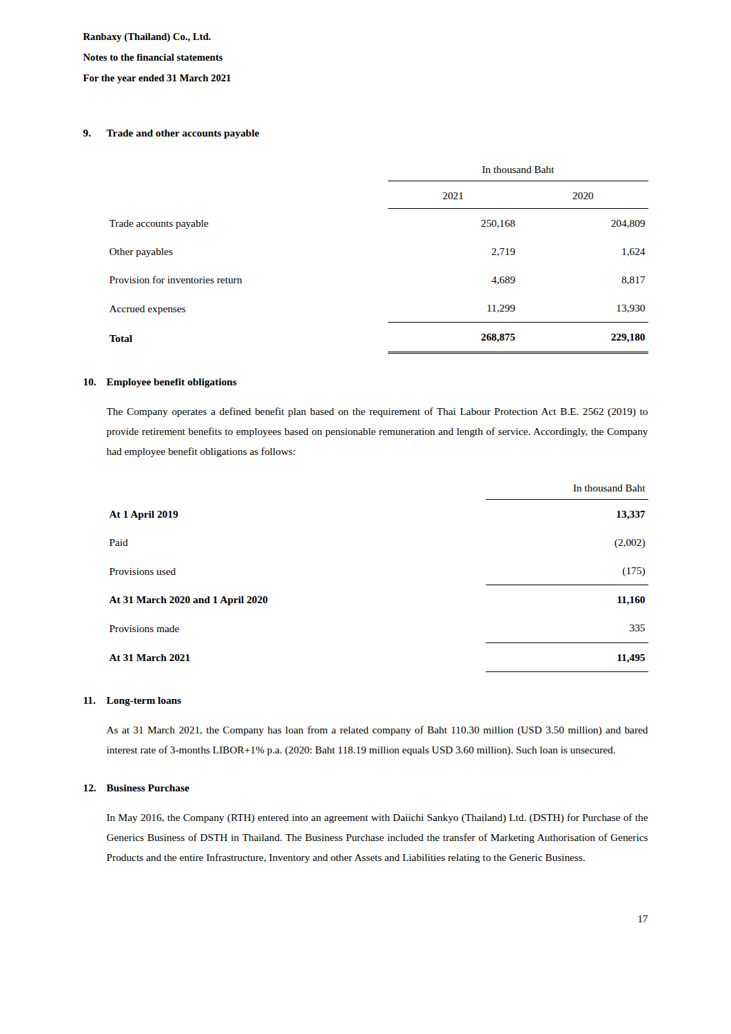Ranbaxy (Thailand) Co., Ltd.
Notes to the financial statements
For the year ended 31 March 2021
9. Trade and other accounts payable
| | In thousand Baht |
| | 2021 | 2020 |
| Trade accounts payable | 250,168 | 204,809 |
| Other payables | 2,719 | 1,624 |
| Provision for inventories return | 4,689 | 8,817 |
| Accrued expenses | 11,299 | 13,930 |
| Total | 268,875 | 229,180 |
10. Employee benefit obligations
The Company operates a defined benefit plan based on the requirement of Thai Labour Protection Act B.E. 2562 (2019) to provide retirement benefits to employees based on pensionable remuneration and length of service. Accordingly, the Company had employee benefit obligations as follows:
| | In thousand Baht |
| At 1 April 2019 | 13,337 |
| Paid | (2,002) |
| Provisions used | (175) |
| At 31 March 2020 and 1 April 2020 | 11,160 |
| Provisions made | 335 |
| At 31 March 2021 | 11,495 |
11. Long‑term loans
As at 31 March 2021, the Company has loan from a related company of Baht 110.30 million (USD 3.50 million) and bared interest rate of 3‑months LIBOR+1% p.a. (2020: Baht 118.19 million equals USD 3.60 million). Such loan is unsecured.
12. Business Purchase
In May 2016, the Company (RTH) entered into an agreement with Daiichi Sankyo (Thailand) Ltd. (DSTH) for Purchase of the Generics Business of DSTH in Thailand. The Business Purchase included the transfer of Marketing Authorisation of Generics Products and the entire Infrastructure, Inventory and other Assets and Liabilities relating to the Generic Business.
17